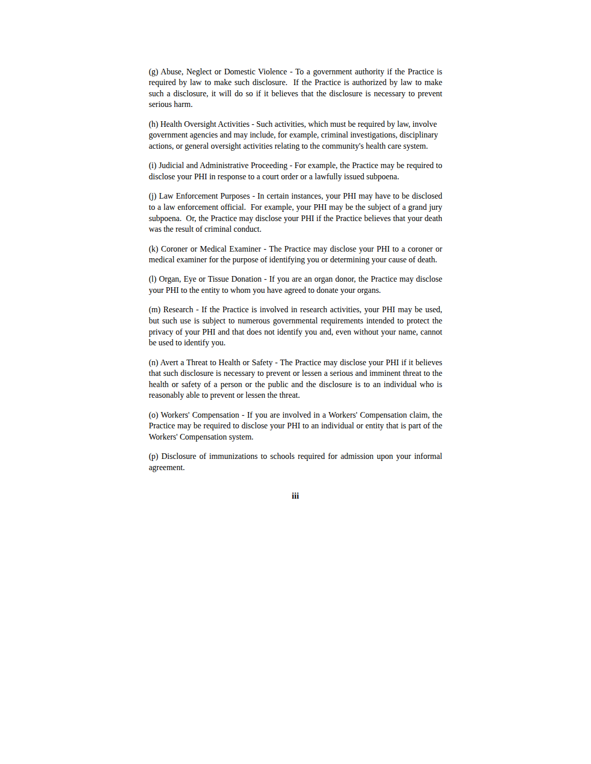(g) Abuse, Neglect or Domestic Violence - To a government authority if the Practice is required by law to make such disclosure. If the Practice is authorized by law to make such a disclosure, it will do so if it believes that the disclosure is necessary to prevent serious harm.
(h) Health Oversight Activities - Such activities, which must be required by law, involve government agencies and may include, for example, criminal investigations, disciplinary actions, or general oversight activities relating to the community's health care system.
(i) Judicial and Administrative Proceeding - For example, the Practice may be required to disclose your PHI in response to a court order or a lawfully issued subpoena.
(j) Law Enforcement Purposes - In certain instances, your PHI may have to be disclosed to a law enforcement official. For example, your PHI may be the subject of a grand jury subpoena. Or, the Practice may disclose your PHI if the Practice believes that your death was the result of criminal conduct.
(k) Coroner or Medical Examiner - The Practice may disclose your PHI to a coroner or medical examiner for the purpose of identifying you or determining your cause of death.
(l) Organ, Eye or Tissue Donation - If you are an organ donor, the Practice may disclose your PHI to the entity to whom you have agreed to donate your organs.
(m) Research - If the Practice is involved in research activities, your PHI may be used, but such use is subject to numerous governmental requirements intended to protect the privacy of your PHI and that does not identify you and, even without your name, cannot be used to identify you.
(n) Avert a Threat to Health or Safety - The Practice may disclose your PHI if it believes that such disclosure is necessary to prevent or lessen a serious and imminent threat to the health or safety of a person or the public and the disclosure is to an individual who is reasonably able to prevent or lessen the threat.
(o) Workers' Compensation - If you are involved in a Workers' Compensation claim, the Practice may be required to disclose your PHI to an individual or entity that is part of the Workers' Compensation system.
(p) Disclosure of immunizations to schools required for admission upon your informal agreement.
iii